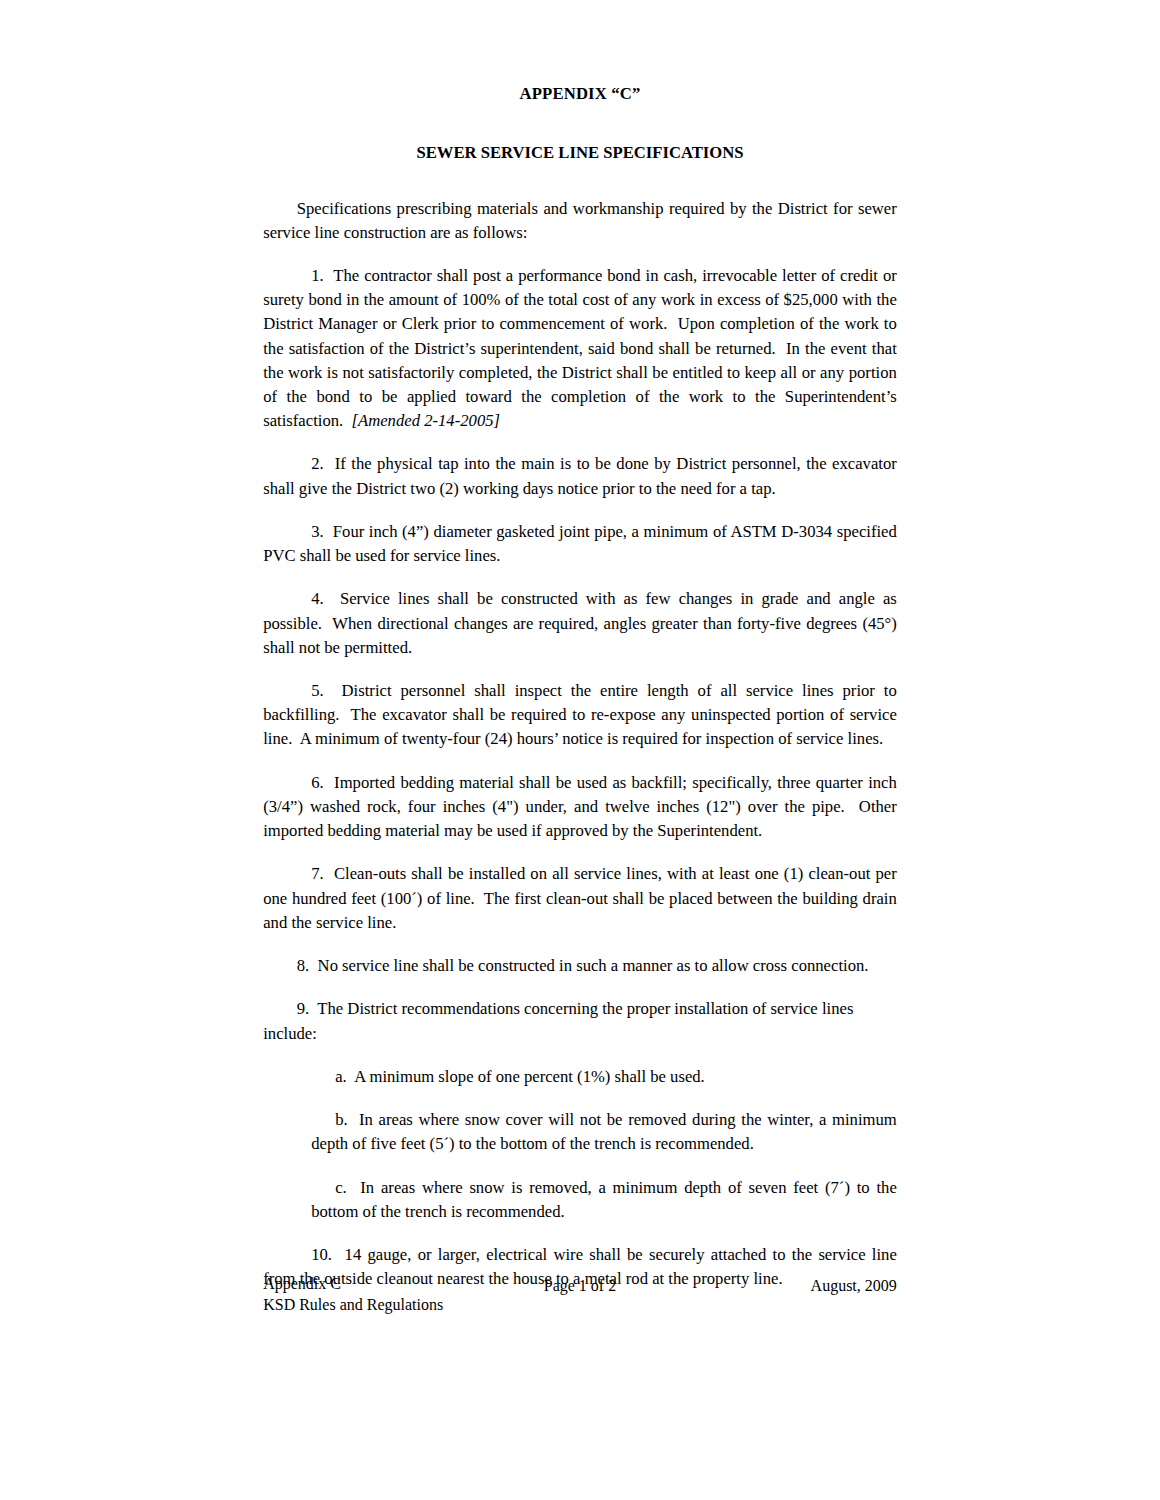APPENDIX “C”
SEWER SERVICE LINE SPECIFICATIONS
Specifications prescribing materials and workmanship required by the District for sewer service line construction are as follows:
1. The contractor shall post a performance bond in cash, irrevocable letter of credit or surety bond in the amount of 100% of the total cost of any work in excess of $25,000 with the District Manager or Clerk prior to commencement of work. Upon completion of the work to the satisfaction of the District’s superintendent, said bond shall be returned. In the event that the work is not satisfactorily completed, the District shall be entitled to keep all or any portion of the bond to be applied toward the completion of the work to the Superintendent’s satisfaction. [Amended 2-14-2005]
2. If the physical tap into the main is to be done by District personnel, the excavator shall give the District two (2) working days notice prior to the need for a tap.
3. Four inch (4”) diameter gasketed joint pipe, a minimum of ASTM D-3034 specified PVC shall be used for service lines.
4. Service lines shall be constructed with as few changes in grade and angle as possible. When directional changes are required, angles greater than forty-five degrees (45°) shall not be permitted.
5. District personnel shall inspect the entire length of all service lines prior to backfilling. The excavator shall be required to re-expose any uninspected portion of service line. A minimum of twenty-four (24) hours’ notice is required for inspection of service lines.
6. Imported bedding material shall be used as backfill; specifically, three quarter inch (3/4”) washed rock, four inches (4") under, and twelve inches (12") over the pipe. Other imported bedding material may be used if approved by the Superintendent.
7. Clean-outs shall be installed on all service lines, with at least one (1) clean-out per one hundred feet (100´) of line. The first clean-out shall be placed between the building drain and the service line.
8. No service line shall be constructed in such a manner as to allow cross connection.
9. The District recommendations concerning the proper installation of service lines include:
a. A minimum slope of one percent (1%) shall be used.
b. In areas where snow cover will not be removed during the winter, a minimum depth of five feet (5´) to the bottom of the trench is recommended.
c. In areas where snow is removed, a minimum depth of seven feet (7´) to the bottom of the trench is recommended.
10. 14 gauge, or larger, electrical wire shall be securely attached to the service line from the outside cleanout nearest the house to a metal rod at the property line.
| Appendix C KSD Rules and Regulations | Page 1 of 2 | August, 2009 |